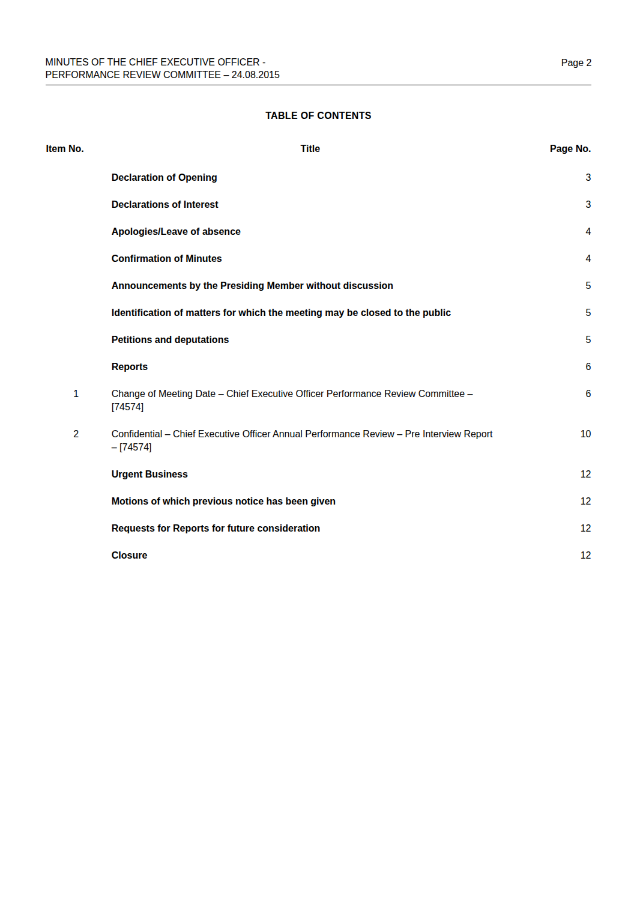Minutes of the Chief Executive Officer -
Performance Review Committee – 24.08.2015
Page 2
Table of Contents
| Item No. | Title | Page No. |
| --- | --- | --- |
| | Declaration of Opening | 3 |
| | Declarations of Interest | 3 |
| | Apologies/Leave of absence | 4 |
| | Confirmation of Minutes | 4 |
| | Announcements by the Presiding Member without discussion | 5 |
| | Identification of matters for which the meeting may be closed to the public | 5 |
| | Petitions and deputations | 5 |
| | Reports | 6 |
| 1 | Change of Meeting Date – Chief Executive Officer Performance Review Committee – [74574] | 6 |
| 2 | Confidential – Chief Executive Officer Annual Performance Review – Pre Interview Report – [74574] | 10 |
| | Urgent Business | 12 |
| | Motions of which previous notice has been given | 12 |
| | Requests for Reports for future consideration | 12 |
| | Closure | 12 |